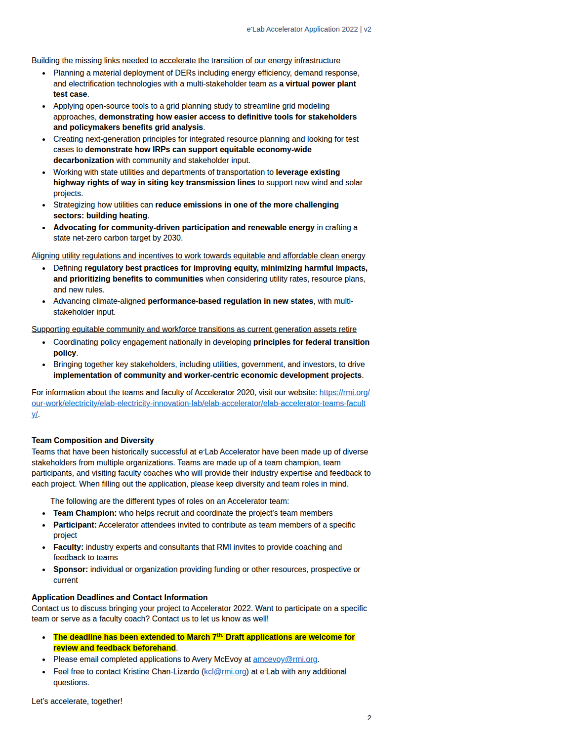e-Lab Accelerator Application 2022 | v2
Building the missing links needed to accelerate the transition of our energy infrastructure
Planning a material deployment of DERs including energy efficiency, demand response, and electrification technologies with a multi-stakeholder team as a virtual power plant test case.
Applying open-source tools to a grid planning study to streamline grid modeling approaches, demonstrating how easier access to definitive tools for stakeholders and policymakers benefits grid analysis.
Creating next-generation principles for integrated resource planning and looking for test cases to demonstrate how IRPs can support equitable economy-wide decarbonization with community and stakeholder input.
Working with state utilities and departments of transportation to leverage existing highway rights of way in siting key transmission lines to support new wind and solar projects.
Strategizing how utilities can reduce emissions in one of the more challenging sectors: building heating.
Advocating for community-driven participation and renewable energy in crafting a state net-zero carbon target by 2030.
Aligning utility regulations and incentives to work towards equitable and affordable clean energy
Defining regulatory best practices for improving equity, minimizing harmful impacts, and prioritizing benefits to communities when considering utility rates, resource plans, and new rules.
Advancing climate-aligned performance-based regulation in new states, with multi-stakeholder input.
Supporting equitable community and workforce transitions as current generation assets retire
Coordinating policy engagement nationally in developing principles for federal transition policy.
Bringing together key stakeholders, including utilities, government, and investors, to drive implementation of community and worker-centric economic development projects.
For information about the teams and faculty of Accelerator 2020, visit our website: https://rmi.org/our-work/electricity/elab-electricity-innovation-lab/elab-accelerator/elab-accelerator-teams-faculty/.
Team Composition and Diversity
Teams that have been historically successful at e-Lab Accelerator have been made up of diverse stakeholders from multiple organizations. Teams are made up of a team champion, team participants, and visiting faculty coaches who will provide their industry expertise and feedback to each project. When filling out the application, please keep diversity and team roles in mind.
The following are the different types of roles on an Accelerator team:
Team Champion: who helps recruit and coordinate the project’s team members
Participant: Accelerator attendees invited to contribute as team members of a specific project
Faculty: industry experts and consultants that RMI invites to provide coaching and feedback to teams
Sponsor: individual or organization providing funding or other resources, prospective or current
Application Deadlines and Contact Information
Contact us to discuss bringing your project to Accelerator 2022. Want to participate on a specific team or serve as a faculty coach? Contact us to let us know as well!
The deadline has been extended to March 7th. Draft applications are welcome for review and feedback beforehand.
Please email completed applications to Avery McEvoy at amcevoy@rmi.org.
Feel free to contact Kristine Chan-Lizardo (kcl@rmi.org) at e-Lab with any additional questions.
Let’s accelerate, together!
2